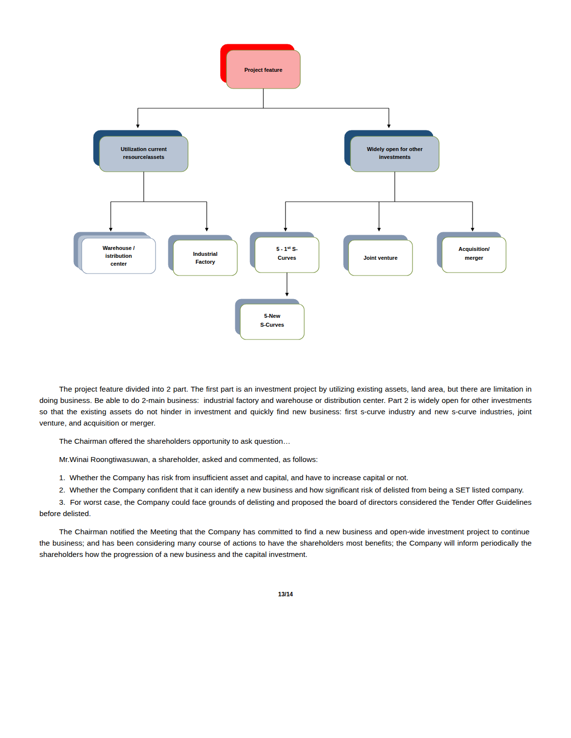Project feature Utilization current resource/assets Widely open for other investments Warehouse / istribution center Industrial Factory 5 - 1st S- Curves Joint venture Acquisition/ merger 5-New S-Curves
The project feature divided into 2 part. The first part is an investment project by utilizing existing assets, land area, but there are limitation in doing business. Be able to do 2-main business: industrial factory and warehouse or distribution center. Part 2 is widely open for other investments so that the existing assets do not hinder in investment and quickly find new business: first s-curve industry and new s-curve industries, joint venture, and acquisition or merger.
The Chairman offered the shareholders opportunity to ask question…
Mr.Winai Roongtiwasuwan, a shareholder, asked and commented, as follows:
1. Whether the Company has risk from insufficient asset and capital, and have to increase capital or not.
2. Whether the Company confident that it can identify a new business and how significant risk of delisted from being a SET listed company.
3. For worst case, the Company could face grounds of delisting and proposed the board of directors considered the Tender Offer Guidelines before delisted.
The Chairman notified the Meeting that the Company has committed to find a new business and open-wide investment project to continue the business; and has been considering many course of actions to have the shareholders most benefits; the Company will inform periodically the shareholders how the progression of a new business and the capital investment.
13/14